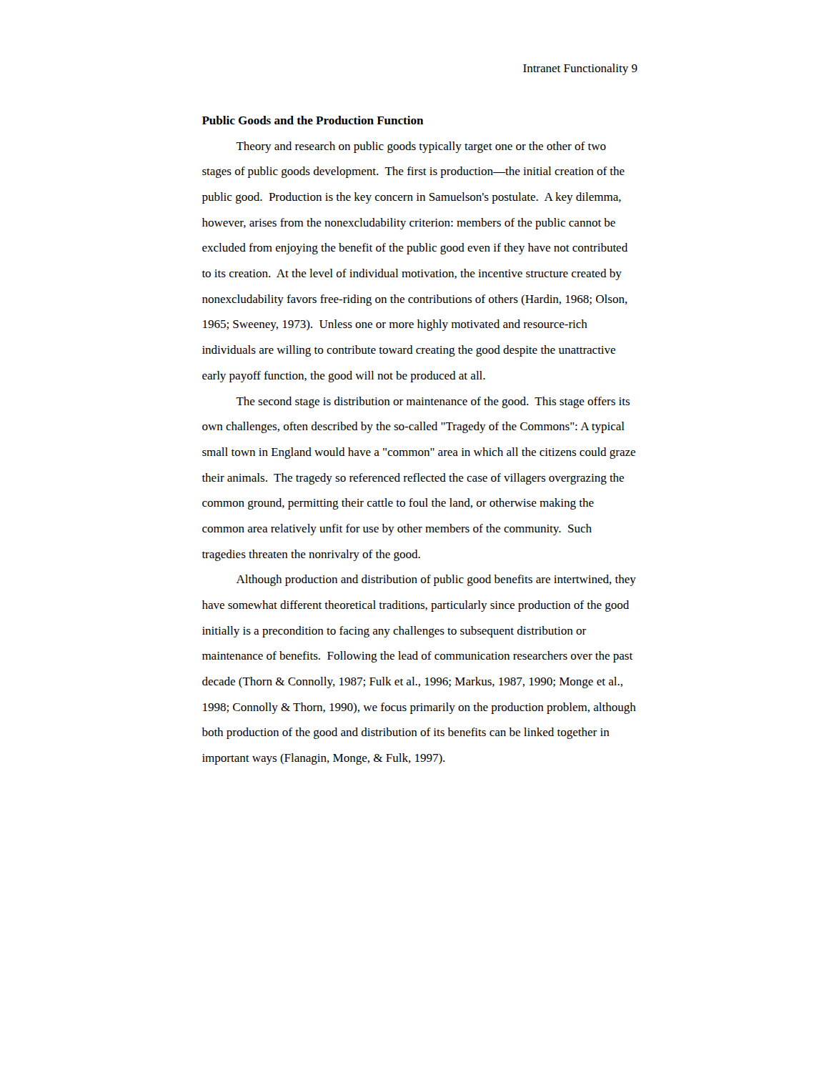Intranet Functionality 9
Public Goods and the Production Function
Theory and research on public goods typically target one or the other of two stages of public goods development. The first is production—the initial creation of the public good. Production is the key concern in Samuelson's postulate. A key dilemma, however, arises from the nonexcludability criterion: members of the public cannot be excluded from enjoying the benefit of the public good even if they have not contributed to its creation. At the level of individual motivation, the incentive structure created by nonexcludability favors free-riding on the contributions of others (Hardin, 1968; Olson, 1965; Sweeney, 1973). Unless one or more highly motivated and resource-rich individuals are willing to contribute toward creating the good despite the unattractive early payoff function, the good will not be produced at all.
The second stage is distribution or maintenance of the good. This stage offers its own challenges, often described by the so-called "Tragedy of the Commons": A typical small town in England would have a "common" area in which all the citizens could graze their animals. The tragedy so referenced reflected the case of villagers overgrazing the common ground, permitting their cattle to foul the land, or otherwise making the common area relatively unfit for use by other members of the community. Such tragedies threaten the nonrivalry of the good.
Although production and distribution of public good benefits are intertwined, they have somewhat different theoretical traditions, particularly since production of the good initially is a precondition to facing any challenges to subsequent distribution or maintenance of benefits. Following the lead of communication researchers over the past decade (Thorn & Connolly, 1987; Fulk et al., 1996; Markus, 1987, 1990; Monge et al., 1998; Connolly & Thorn, 1990), we focus primarily on the production problem, although both production of the good and distribution of its benefits can be linked together in important ways (Flanagin, Monge, & Fulk, 1997).